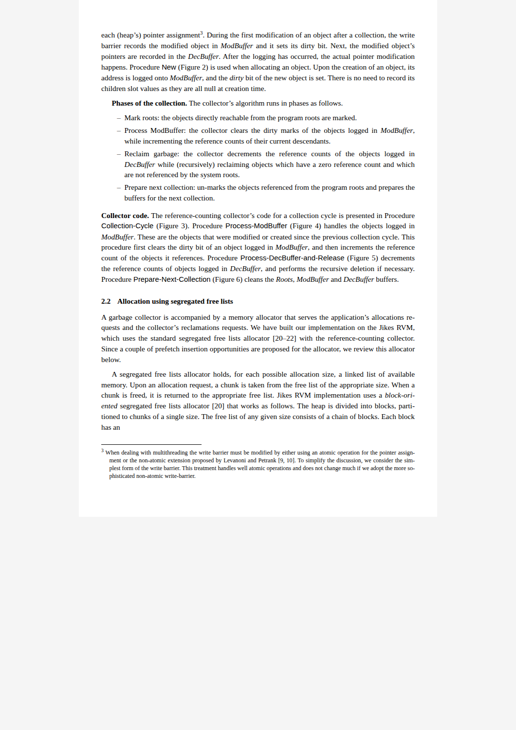each (heap’s) pointer assignment3. During the first modification of an object after a collection, the write barrier records the modified object in ModBuffer and it sets its dirty bit. Next, the modified object’s pointers are recorded in the DecBuffer. After the logging has occurred, the actual pointer modification happens. Procedure New (Figure 2) is used when allocating an object. Upon the creation of an object, its address is logged onto ModBuffer, and the dirty bit of the new object is set. There is no need to record its children slot values as they are all null at creation time.
Phases of the collection. The collector’s algorithm runs in phases as follows.
Mark roots: the objects directly reachable from the program roots are marked.
Process ModBuffer: the collector clears the dirty marks of the objects logged in ModBuffer, while incrementing the reference counts of their current descendants.
Reclaim garbage: the collector decrements the reference counts of the objects logged in DecBuffer while (recursively) reclaiming objects which have a zero reference count and which are not referenced by the system roots.
Prepare next collection: un-marks the objects referenced from the program roots and prepares the buffers for the next collection.
Collector code. The reference-counting collector’s code for a collection cycle is presented in Procedure Collection-Cycle (Figure 3). Procedure Process-ModBuffer (Figure 4) handles the objects logged in ModBuffer. These are the objects that were modified or created since the previous collection cycle. This procedure first clears the dirty bit of an object logged in ModBuffer, and then increments the reference count of the objects it references. Procedure Process-DecBuffer-and-Release (Figure 5) decrements the reference counts of objects logged in DecBuffer, and performs the recursive deletion if necessary. Procedure Prepare-Next-Collection (Figure 6) cleans the Roots, ModBuffer and DecBuffer buffers.
2.2 Allocation using segregated free lists
A garbage collector is accompanied by a memory allocator that serves the application’s allocations requests and the collector’s reclamations requests. We have built our implementation on the Jikes RVM, which uses the standard segregated free lists allocator [20–22] with the reference-counting collector. Since a couple of prefetch insertion opportunities are proposed for the allocator, we review this allocator below.
A segregated free lists allocator holds, for each possible allocation size, a linked list of available memory. Upon an allocation request, a chunk is taken from the free list of the appropriate size. When a chunk is freed, it is returned to the appropriate free list. Jikes RVM implementation uses a block-oriented segregated free lists allocator [20] that works as follows. The heap is divided into blocks, partitioned to chunks of a single size. The free list of any given size consists of a chain of blocks. Each block has an
3 When dealing with multithreading the write barrier must be modified by either using an atomic operation for the pointer assignment or the non-atomic extension proposed by Levanoni and Petrank [9, 10]. To simplify the discussion, we consider the simplest form of the write barrier. This treatment handles well atomic operations and does not change much if we adopt the more sophisticated non-atomic write-barrier.